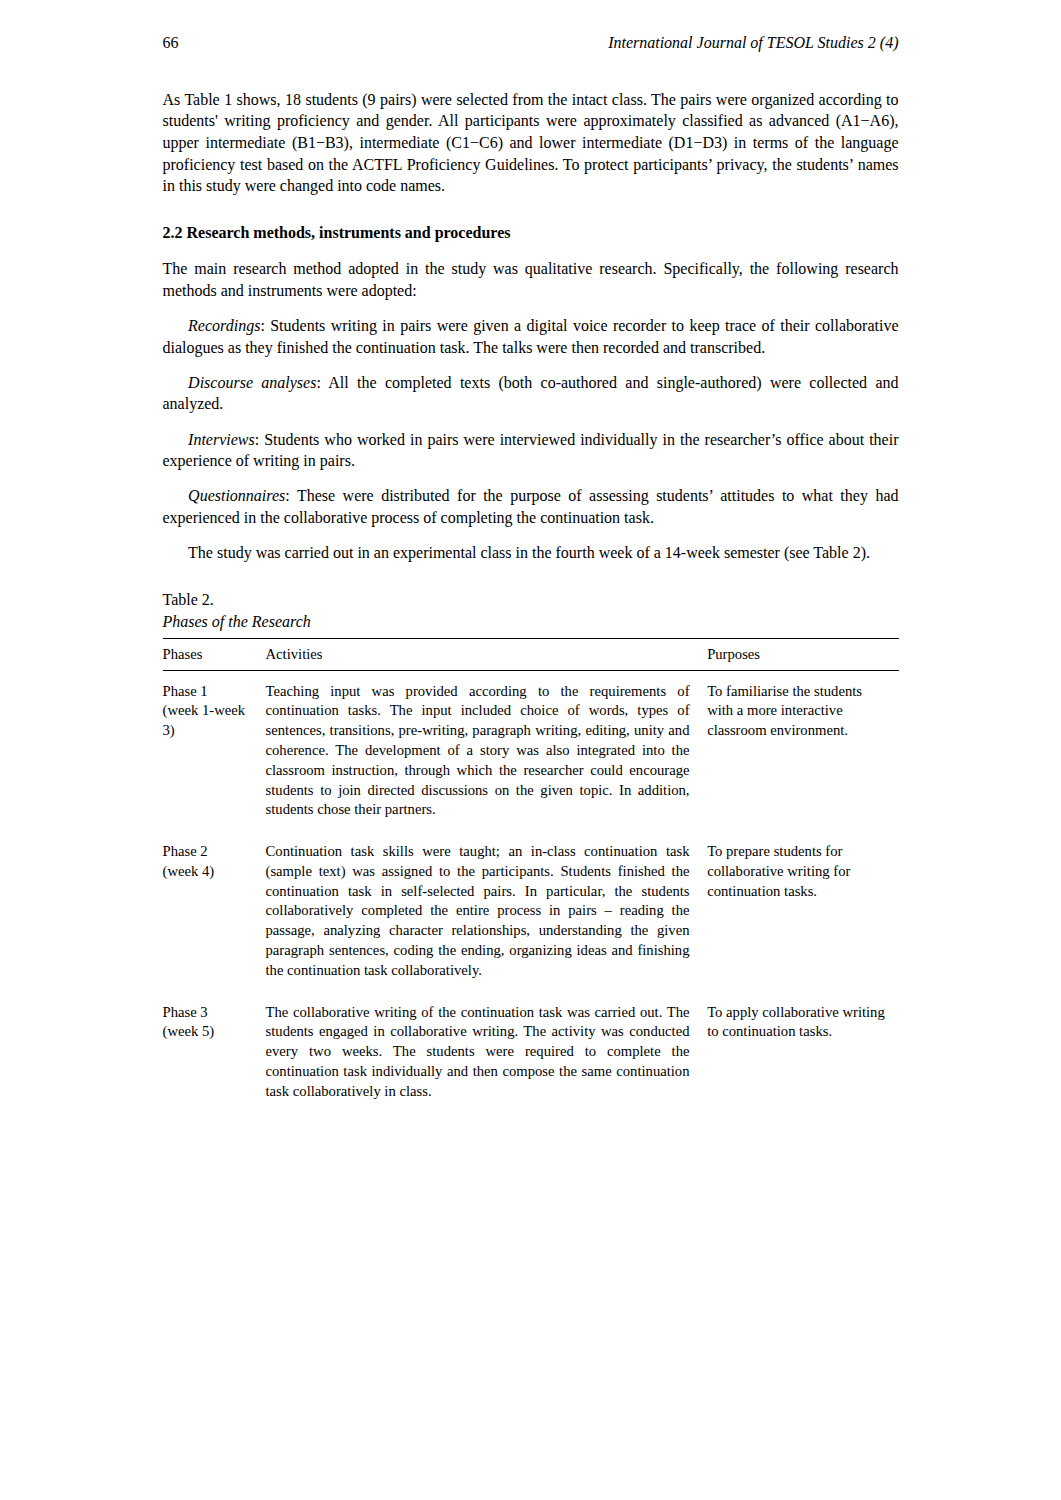66 International Journal of TESOL Studies 2 (4)
As Table 1 shows, 18 students (9 pairs) were selected from the intact class. The pairs were organized according to students' writing proficiency and gender. All participants were approximately classified as advanced (A1−A6), upper intermediate (B1−B3), intermediate (C1−C6) and lower intermediate (D1−D3) in terms of the language proficiency test based on the ACTFL Proficiency Guidelines. To protect participants’ privacy, the students’ names in this study were changed into code names.
2.2 Research methods, instruments and procedures
The main research method adopted in the study was qualitative research. Specifically, the following research methods and instruments were adopted:
Recordings: Students writing in pairs were given a digital voice recorder to keep trace of their collaborative dialogues as they finished the continuation task. The talks were then recorded and transcribed.
Discourse analyses: All the completed texts (both co-authored and single-authored) were collected and analyzed.
Interviews: Students who worked in pairs were interviewed individually in the researcher’s office about their experience of writing in pairs.
Questionnaires: These were distributed for the purpose of assessing students’ attitudes to what they had experienced in the collaborative process of completing the continuation task.
The study was carried out in an experimental class in the fourth week of a 14-week semester (see Table 2).
Table 2. Phases of the Research
| Phases | Activities | Purposes |
| --- | --- | --- |
| Phase 1 (week 1-week 3) | Teaching input was provided according to the requirements of continuation tasks. The input included choice of words, types of sentences, transitions, pre-writing, paragraph writing, editing, unity and coherence. The development of a story was also integrated into the classroom instruction, through which the researcher could encourage students to join directed discussions on the given topic. In addition, students chose their partners. | To familiarise the students with a more interactive classroom environment. |
| Phase 2 (week 4) | Continuation task skills were taught; an in-class continuation task (sample text) was assigned to the participants. Students finished the continuation task in self-selected pairs. In particular, the students collaboratively completed the entire process in pairs – reading the passage, analyzing character relationships, understanding the given paragraph sentences, coding the ending, organizing ideas and finishing the continuation task collaboratively. | To prepare students for collaborative writing for continuation tasks. |
| Phase 3 (week 5) | The collaborative writing of the continuation task was carried out. The students engaged in collaborative writing. The activity was conducted every two weeks. The students were required to complete the continuation task individually and then compose the same continuation task collaboratively in class. | To apply collaborative writing to continuation tasks. |